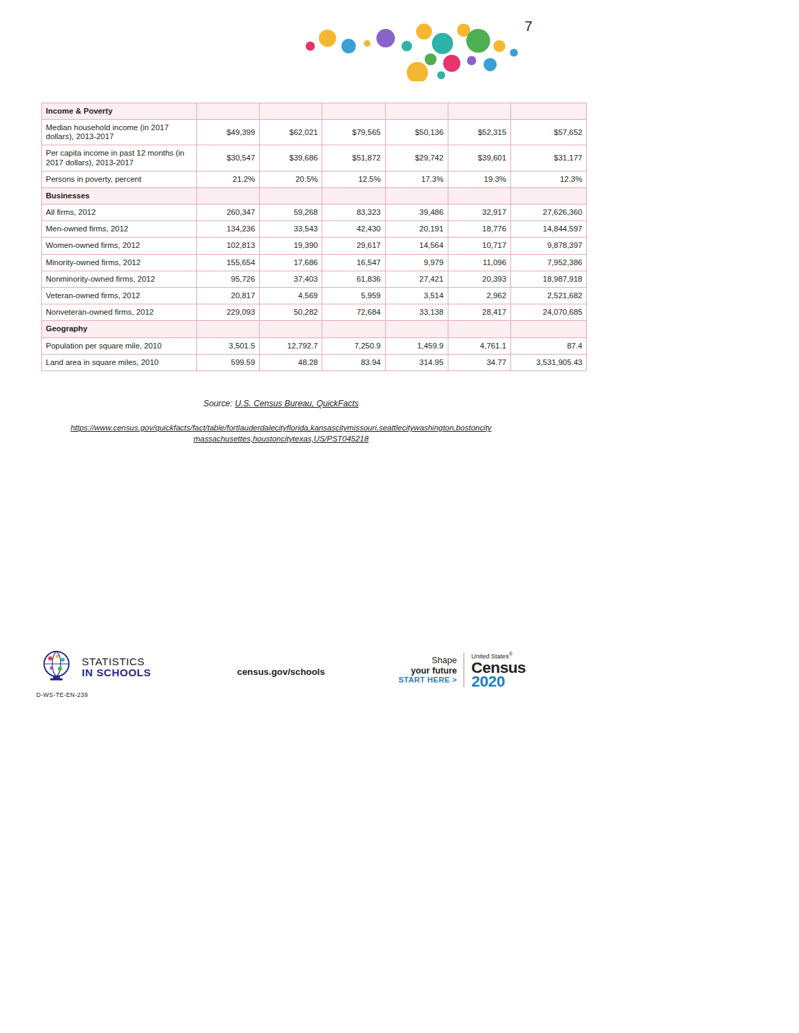7
| Income & Poverty | | | | | | |
| Median household income (in 2017 dollars), 2013-2017 | $49,399 | $62,021 | $79,565 | $50,136 | $52,315 | $57,652 |
| Per capita income in past 12 months (in 2017 dollars), 2013-2017 | $30,547 | $39,686 | $51,872 | $29,742 | $39,601 | $31,177 |
| Persons in poverty, percent | 21.2% | 20.5% | 12.5% | 17.3% | 19.3% | 12.3% |
| Businesses | | | | | | |
| All firms, 2012 | 260,347 | 59,268 | 83,323 | 39,486 | 32,917 | 27,626,360 |
| Men-owned firms, 2012 | 134,236 | 33,543 | 42,430 | 20,191 | 18,776 | 14,844,597 |
| Women-owned firms, 2012 | 102,813 | 19,390 | 29,617 | 14,564 | 10,717 | 9,878,397 |
| Minority-owned firms, 2012 | 155,654 | 17,686 | 16,547 | 9,979 | 11,096 | 7,952,386 |
| Nonminority-owned firms, 2012 | 95,726 | 37,403 | 61,836 | 27,421 | 20,393 | 18,987,918 |
| Veteran-owned firms, 2012 | 20,817 | 4,569 | 5,959 | 3,514 | 2,962 | 2,521,682 |
| Nonveteran-owned firms, 2012 | 229,093 | 50,282 | 72,684 | 33,138 | 28,417 | 24,070,685 |
| Geography | | | | | | |
| Population per square mile, 2010 | 3,501.5 | 12,792.7 | 7,250.9 | 1,459.9 | 4,761.1 | 87.4 |
| Land area in square miles, 2010 | 599.59 | 48.28 | 83.94 | 314.95 | 34.77 | 3,531,905.43 |
Source: U.S. Census Bureau, QuickFacts
https://www.census.gov/quickfacts/fact/table/fortlauderdalecityflorida,kansascitymissouri,seattlecitywashington,bostoncity
massachusettes,houstoncitytexas,US/PST045218
STATISTICS IN SCHOOLS
D-WS-TE-EN-239
census.gov/schools
Shape
your future
START HERE >
United States® Census 2020